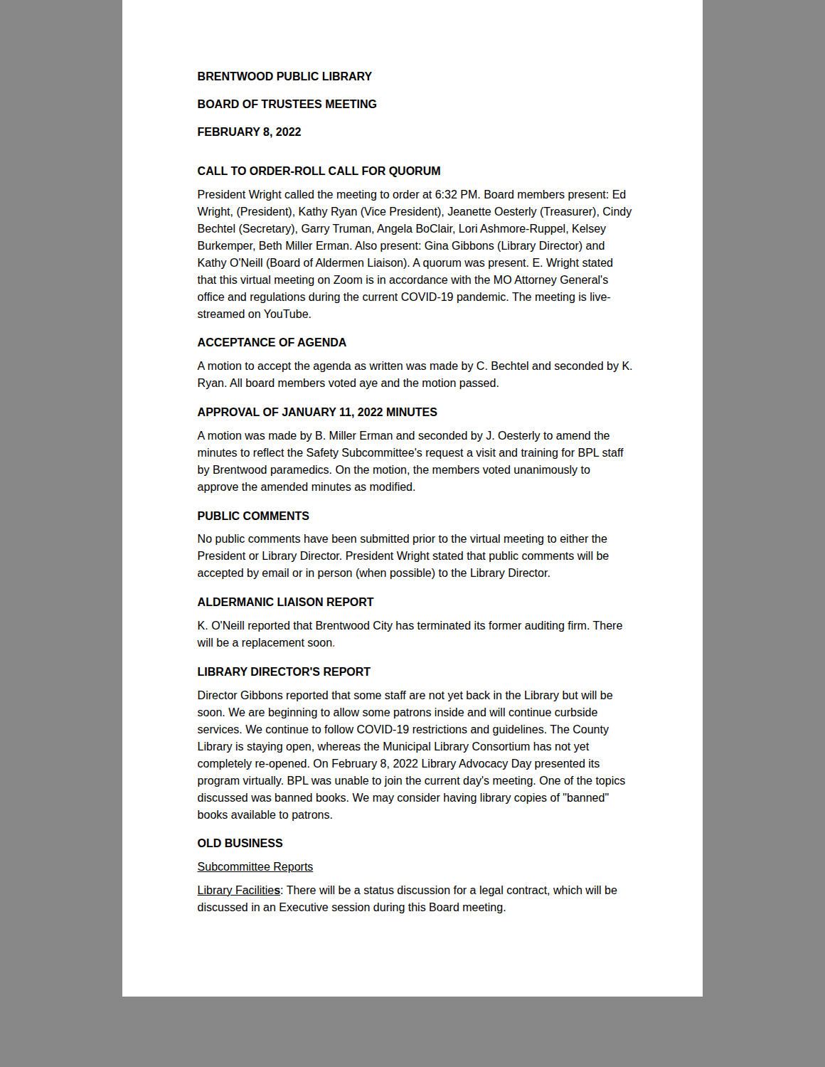BRENTWOOD PUBLIC LIBRARY
BOARD OF TRUSTEES MEETING
FEBRUARY 8, 2022
CALL TO ORDER-ROLL CALL FOR QUORUM
President Wright called the meeting to order at 6:32 PM. Board members present: Ed Wright, (President), Kathy Ryan (Vice President), Jeanette Oesterly (Treasurer), Cindy Bechtel (Secretary), Garry Truman, Angela BoClair, Lori Ashmore-Ruppel, Kelsey Burkemper, Beth Miller Erman. Also present: Gina Gibbons (Library Director) and Kathy O'Neill (Board of Aldermen Liaison). A quorum was present. E. Wright stated that this virtual meeting on Zoom is in accordance with the MO Attorney General's office and regulations during the current COVID-19 pandemic. The meeting is live-streamed on YouTube.
ACCEPTANCE OF AGENDA
A motion to accept the agenda as written was made by C. Bechtel and seconded by K. Ryan. All board members voted aye and the motion passed.
APPROVAL OF JANUARY 11, 2022 MINUTES
A motion was made by B. Miller Erman and seconded by J. Oesterly to amend the minutes to reflect the Safety Subcommittee's request a visit and training for BPL staff by Brentwood paramedics. On the motion, the members voted unanimously to approve the amended minutes as modified.
PUBLIC COMMENTS
No public comments have been submitted prior to the virtual meeting to either the President or Library Director. President Wright stated that public comments will be accepted by email or in person (when possible) to the Library Director.
ALDERMANIC LIAISON REPORT
K. O'Neill reported that Brentwood City has terminated its former auditing firm. There will be a replacement soon.
LIBRARY DIRECTOR'S REPORT
Director Gibbons reported that some staff are not yet back in the Library but will be soon. We are beginning to allow some patrons inside and will continue curbside services. We continue to follow COVID-19 restrictions and guidelines. The County Library is staying open, whereas the Municipal Library Consortium has not yet completely re-opened. On February 8, 2022 Library Advocacy Day presented its program virtually. BPL was unable to join the current day's meeting. One of the topics discussed was banned books. We may consider having library copies of "banned" books available to patrons.
OLD BUSINESS
Subcommittee Reports
Library Facilitie s: There will be a status discussion for a legal contract, which will be discussed in an Executive session during this Board meeting.